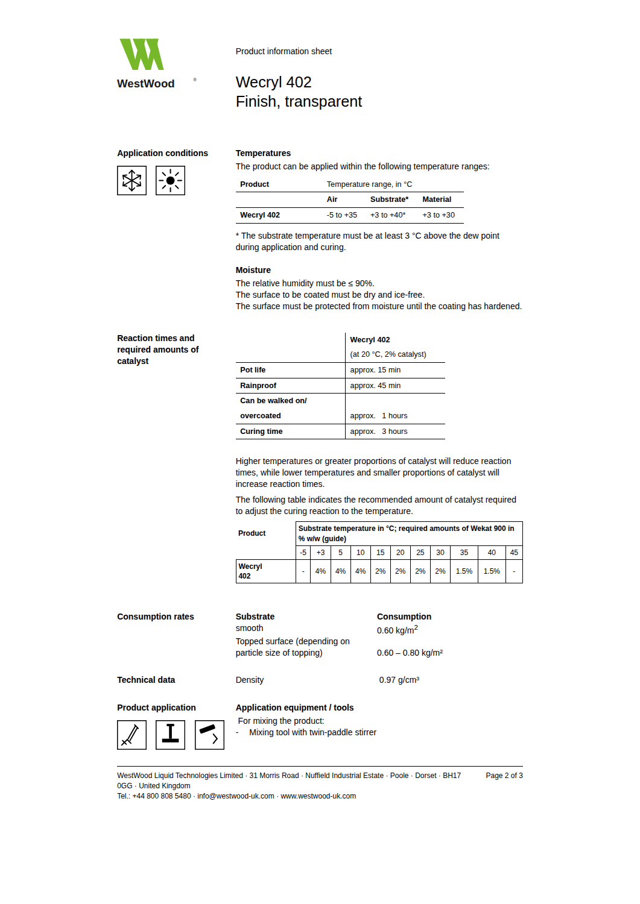WestWood ®
Product information sheet
Wecryl 402
Finish, transparent
Application conditions
Temperatures
The product can be applied within the following temperature ranges:
| Product | Temperature range, in °C |
| --- | --- |
| | Air | Substrate* | Material |
| Wecryl 402 | -5 to +35 | +3 to +40* | +3 to +30 |
* The substrate temperature must be at least 3 °C above the dew point during application and curing.
Moisture
The relative humidity must be ≤ 90%.
The surface to be coated must be dry and ice-free.
The surface must be protected from moisture until the coating has hardened.
Reaction times and required amounts of catalyst
| | Wecryl 402 |
| | (at 20 °C, 2% catalyst) |
| Pot life | approx. 15 min |
| Rainproof | approx. 45 min |
| Can be walked on/ | |
| overcoated | approx. 1 hours |
| Curing time | approx. 3 hours |
Higher temperatures or greater proportions of catalyst will reduce reaction times, while lower temperatures and smaller proportions of catalyst will increase reaction times.
The following table indicates the recommended amount of catalyst required to adjust the curing reaction to the temperature.
| Product | Substrate temperature in °C; required amounts of Wekat 900 in % w/w (guide) |
| | -5 | +3 | 5 | 10 | 15 | 20 | 25 | 30 | 35 | 40 | 45 |
| Wecryl 402 | - | 4% | 4% | 4% | 2% | 2% | 2% | 2% | 1.5% | 1.5% | - |
Consumption rates
Substrate
Consumption
smooth
0.60 kg/m2
Topped surface (depending on
particle size of topping)
0.60 – 0.80 kg/m²
Technical data
Density
0.97 g/cm³
Product application
Application equipment / tools
For mixing the product:
-Mixing tool with twin-paddle stirrer
WestWood Liquid Technologies Limited · 31 Morris Road · Nuffield Industrial Estate · Poole · Dorset · BH17 0GG · United Kingdom
Tel.: +44 800 808 5480 · info@westwood-uk.com · www.westwood-uk.com
Page 2 of 3